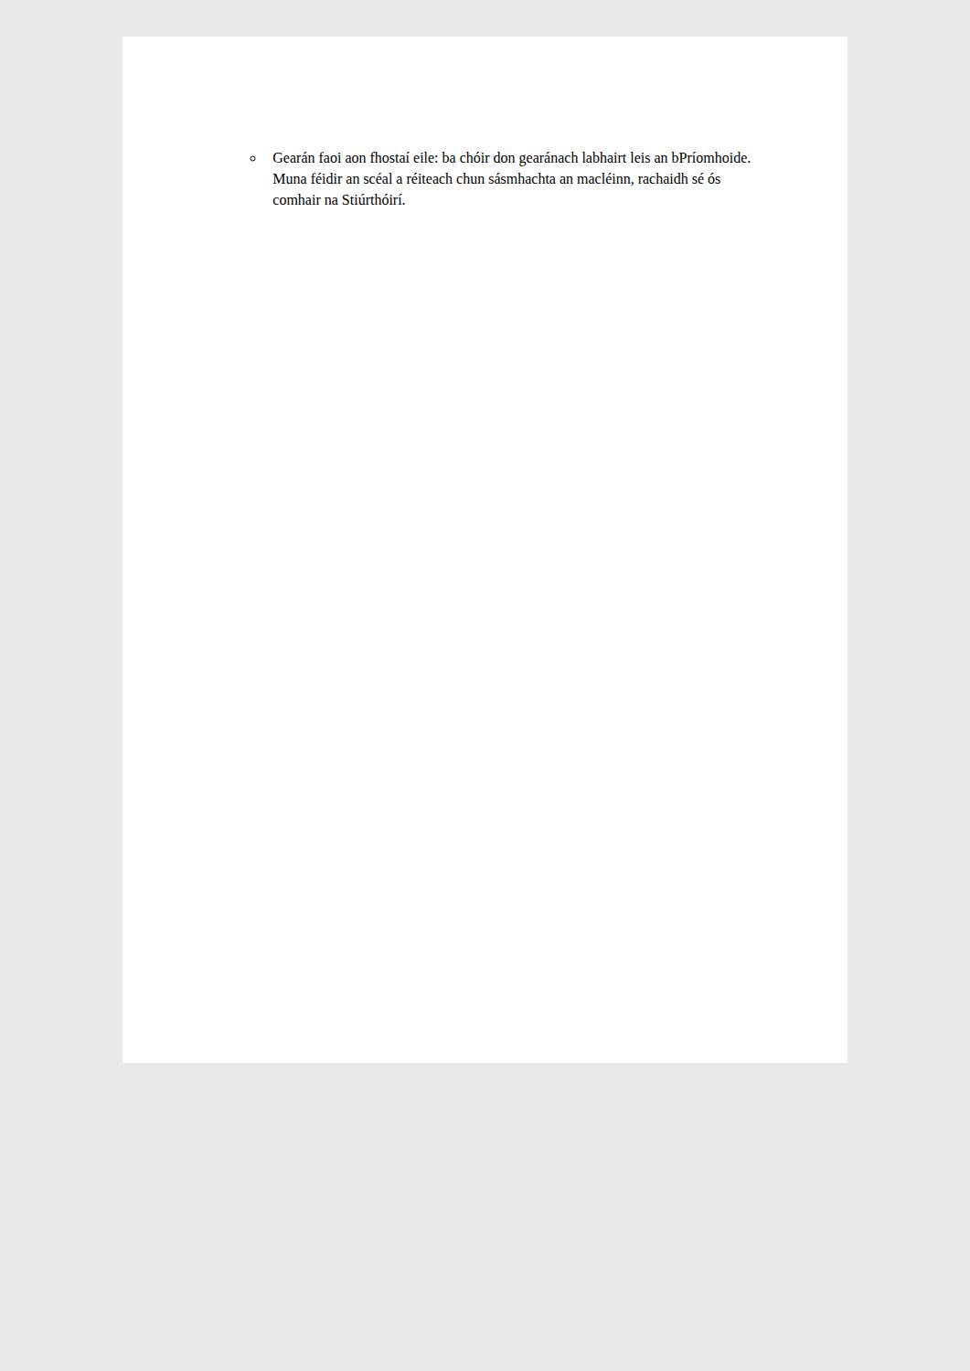Gearán faoi aon fhostaí eile: ba chóir don gearánach labhairt leis an bPríomhoide. Muna féidir an scéal a réiteach chun sásmhachta an macléinn, rachaidh sé ós comhair na Stiúrthóirí.